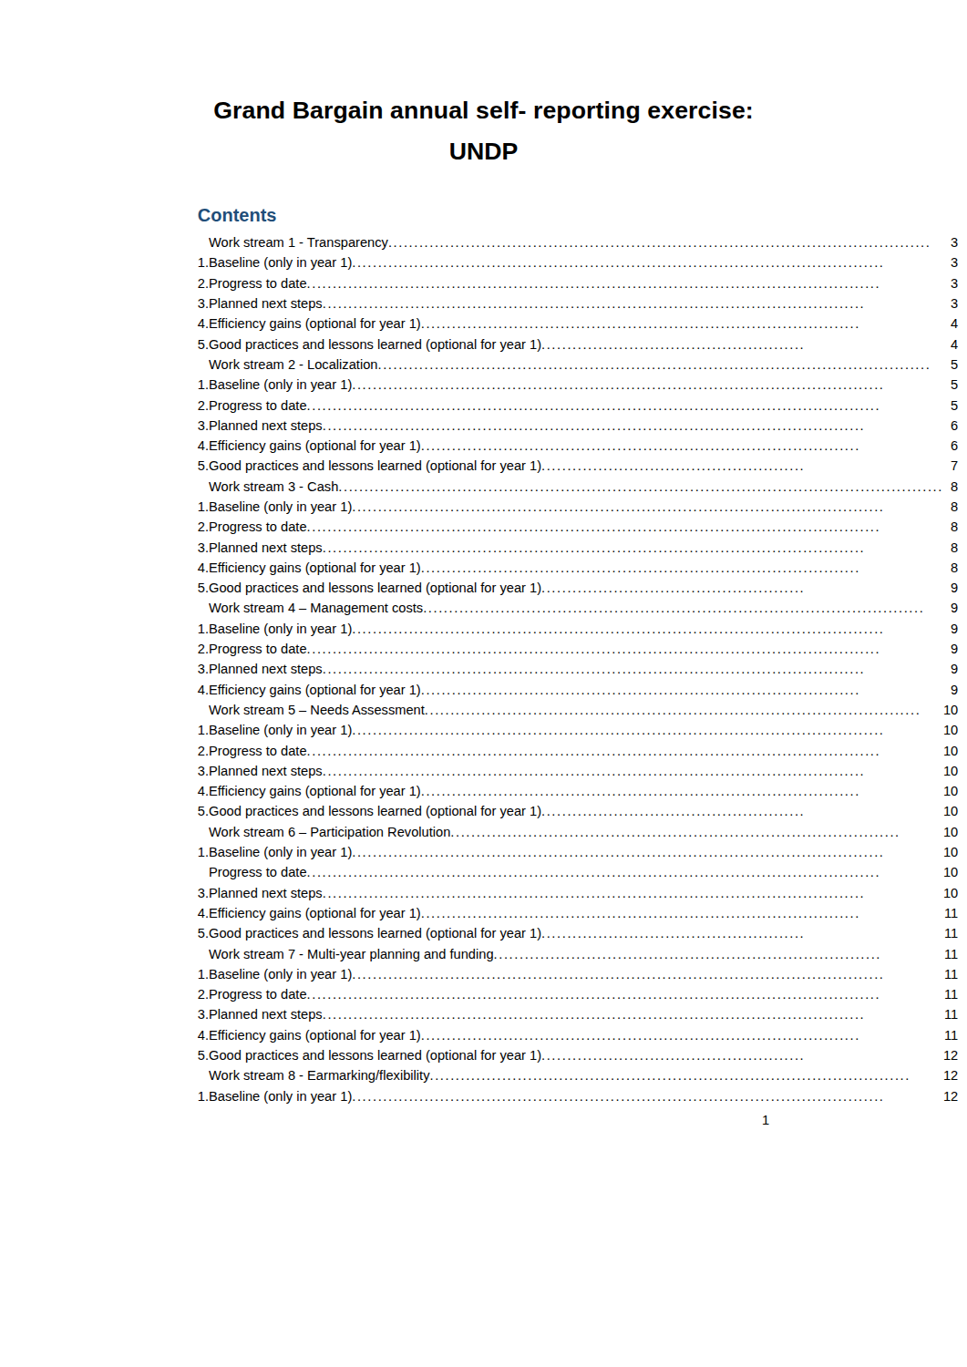Grand Bargain annual self- reporting exercise:
UNDP
Contents
| | Work stream 1 - Transparency ......................................................................................................... | 3 |
| 1. | Baseline (only in year 1) ....................................................................................................... | 3 |
| 2. | Progress to date ............................................................................................................... | 3 |
| 3. | Planned next steps ......................................................................................................... | 3 |
| 4. | Efficiency gains (optional for year 1) ..................................................................................... | 4 |
| 5. | Good practices and lessons learned (optional for year 1) ................................................... | 4 |
| | Work stream 2 - Localization ........................................................................................................... | 5 |
| 1. | Baseline (only in year 1) ....................................................................................................... | 5 |
| 2. | Progress to date ............................................................................................................... | 5 |
| 3. | Planned next steps ......................................................................................................... | 6 |
| 4. | Efficiency gains (optional for year 1) ..................................................................................... | 6 |
| 5. | Good practices and lessons learned (optional for year 1) ................................................... | 7 |
| | Work stream 3 - Cash ..................................................................................................................... | 8 |
| 1. | Baseline (only in year 1) ....................................................................................................... | 8 |
| 2. | Progress to date ............................................................................................................... | 8 |
| 3. | Planned next steps ......................................................................................................... | 8 |
| 4. | Efficiency gains (optional for year 1) ..................................................................................... | 8 |
| 5. | Good practices and lessons learned (optional for year 1) ................................................... | 9 |
| | Work stream 4 – Management costs ................................................................................................. | 9 |
| 1. | Baseline (only in year 1) ....................................................................................................... | 9 |
| 2. | Progress to date ............................................................................................................... | 9 |
| 3. | Planned next steps ......................................................................................................... | 9 |
| 4. | Efficiency gains (optional for year 1) ..................................................................................... | 9 |
| | Work stream 5 – Needs Assessment ................................................................................................ | 10 |
| 1. | Baseline (only in year 1) ....................................................................................................... | 10 |
| 2. | Progress to date ............................................................................................................... | 10 |
| 3. | Planned next steps ......................................................................................................... | 10 |
| 4. | Efficiency gains (optional for year 1) ..................................................................................... | 10 |
| 5. | Good practices and lessons learned (optional for year 1) ................................................... | 10 |
| | Work stream 6 – Participation Revolution ....................................................................................... | 10 |
| 1. | Baseline (only in year 1) ....................................................................................................... | 10 |
| | Progress to date ............................................................................................................... | 10 |
| 3. | Planned next steps ......................................................................................................... | 10 |
| 4. | Efficiency gains (optional for year 1) ..................................................................................... | 11 |
| 5. | Good practices and lessons learned (optional for year 1) ................................................... | 11 |
| | Work stream 7 - Multi-year planning and funding ........................................................................... | 11 |
| 1. | Baseline (only in year 1) ....................................................................................................... | 11 |
| 2. | Progress to date ............................................................................................................... | 11 |
| 3. | Planned next steps ......................................................................................................... | 11 |
| 4. | Efficiency gains (optional for year 1) ..................................................................................... | 11 |
| 5. | Good practices and lessons learned (optional for year 1) ................................................... | 12 |
| | Work stream 8 - Earmarking/flexibility ............................................................................................. | 12 |
| 1. | Baseline (only in year 1) ....................................................................................................... | 12 |
1